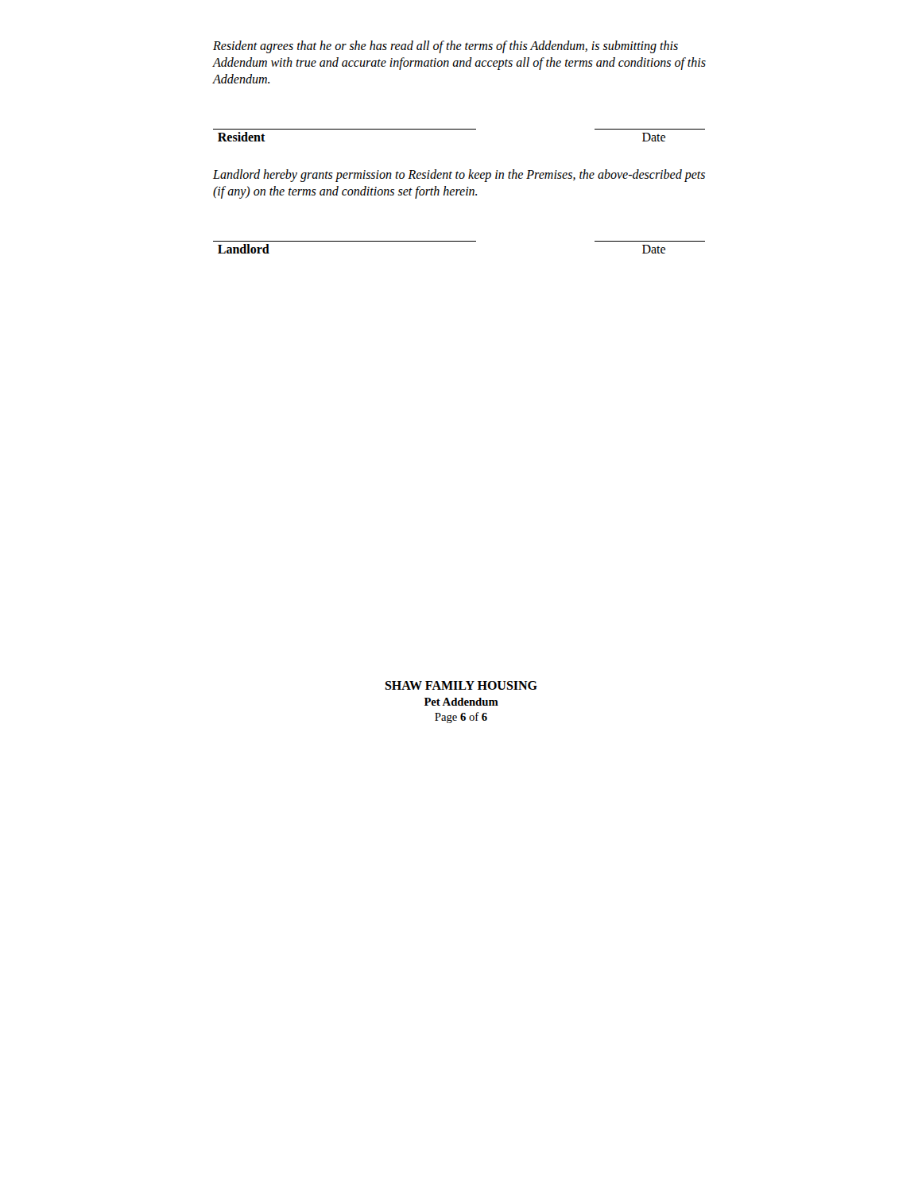Resident agrees that he or she has read all of the terms of this Addendum, is submitting this Addendum with true and accurate information and accepts all of the terms and conditions of this Addendum.
Resident
Date
Landlord hereby grants permission to Resident to keep in the Premises, the above-described pets (if any) on the terms and conditions set forth herein.
Landlord
Date
SHAW FAMILY HOUSING
Pet Addendum
Page 6 of 6